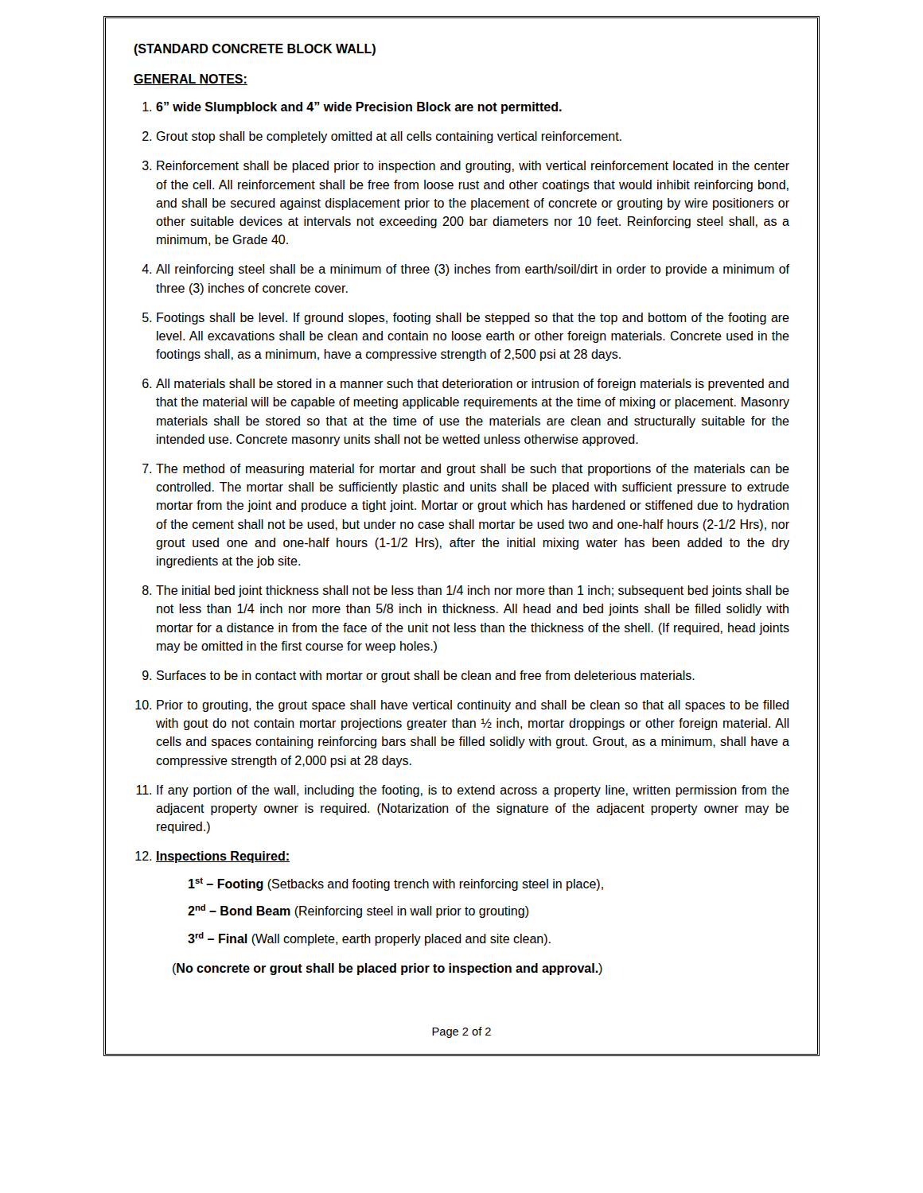(Standard Concrete Block Wall)
GENERAL NOTES:
6” wide Slumpblock and 4” wide Precision Block are not permitted.
Grout stop shall be completely omitted at all cells containing vertical reinforcement.
Reinforcement shall be placed prior to inspection and grouting, with vertical reinforcement located in the center of the cell. All reinforcement shall be free from loose rust and other coatings that would inhibit reinforcing bond, and shall be secured against displacement prior to the placement of concrete or grouting by wire positioners or other suitable devices at intervals not exceeding 200 bar diameters nor 10 feet. Reinforcing steel shall, as a minimum, be Grade 40.
All reinforcing steel shall be a minimum of three (3) inches from earth/soil/dirt in order to provide a minimum of three (3) inches of concrete cover.
Footings shall be level. If ground slopes, footing shall be stepped so that the top and bottom of the footing are level. All excavations shall be clean and contain no loose earth or other foreign materials. Concrete used in the footings shall, as a minimum, have a compressive strength of 2,500 psi at 28 days.
All materials shall be stored in a manner such that deterioration or intrusion of foreign materials is prevented and that the material will be capable of meeting applicable requirements at the time of mixing or placement. Masonry materials shall be stored so that at the time of use the materials are clean and structurally suitable for the intended use. Concrete masonry units shall not be wetted unless otherwise approved.
The method of measuring material for mortar and grout shall be such that proportions of the materials can be controlled. The mortar shall be sufficiently plastic and units shall be placed with sufficient pressure to extrude mortar from the joint and produce a tight joint. Mortar or grout which has hardened or stiffened due to hydration of the cement shall not be used, but under no case shall mortar be used two and one-half hours (2-1/2 Hrs), nor grout used one and one-half hours (1-1/2 Hrs), after the initial mixing water has been added to the dry ingredients at the job site.
The initial bed joint thickness shall not be less than 1/4 inch nor more than 1 inch; subsequent bed joints shall be not less than 1/4 inch nor more than 5/8 inch in thickness. All head and bed joints shall be filled solidly with mortar for a distance in from the face of the unit not less than the thickness of the shell. (If required, head joints may be omitted in the first course for weep holes.)
Surfaces to be in contact with mortar or grout shall be clean and free from deleterious materials.
Prior to grouting, the grout space shall have vertical continuity and shall be clean so that all spaces to be filled with gout do not contain mortar projections greater than ½ inch, mortar droppings or other foreign material. All cells and spaces containing reinforcing bars shall be filled solidly with grout. Grout, as a minimum, shall have a compressive strength of 2,000 psi at 28 days.
If any portion of the wall, including the footing, is to extend across a property line, written permission from the adjacent property owner is required. (Notarization of the signature of the adjacent property owner may be required.)
Inspections Required:
1st – Footing (Setbacks and footing trench with reinforcing steel in place),
2nd – Bond Beam (Reinforcing steel in wall prior to grouting)
3rd – Final (Wall complete, earth properly placed and site clean).
(No concrete or grout shall be placed prior to inspection and approval.)
Page 2 of 2